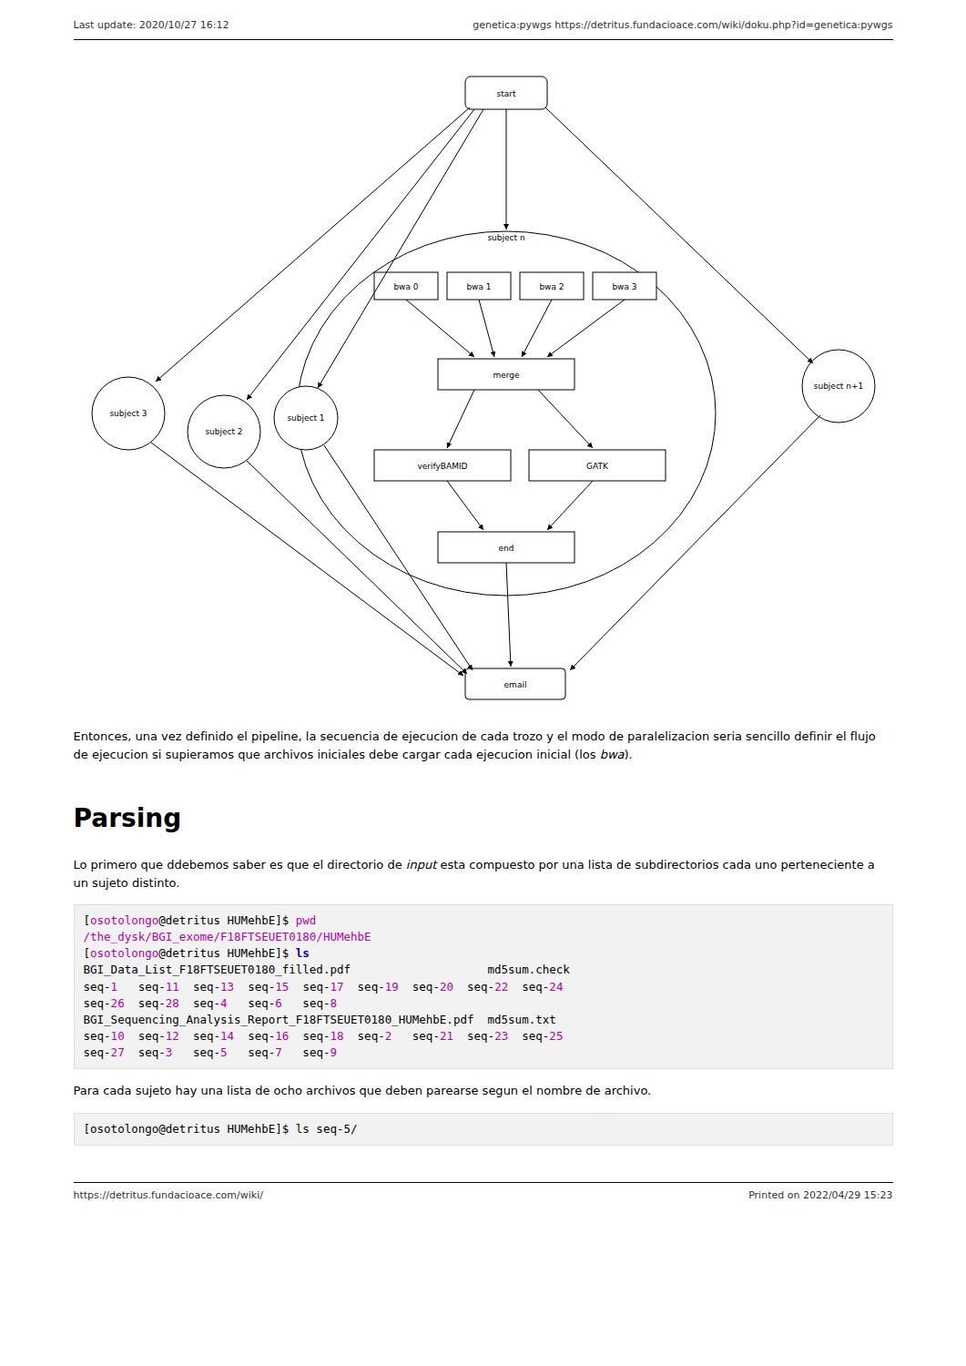Last update: 2020/10/27 16:12
genetica:pywgs https://detritus.fundacioace.com/wiki/doku.php?id=genetica:pywgs
start subject n bwa 0 bwa 1 bwa 2 bwa 3 merge verifyBAMID GATK end subject 3 subject 2 subject 1 subject n+1 email
Entonces, una vez definido el pipeline, la secuencia de ejecucion de cada trozo y el modo de paralelizacion seria sencillo definir el flujo de ejecucion si supieramos que archivos iniciales debe cargar cada ejecucion inicial (los bwa).
Parsing
Lo primero que ddebemos saber es que el directorio de input esta compuesto por una lista de subdirectorios cada uno perteneciente a un sujeto distinto.
[osotolongo@detritus HUMehbE]$ pwd
/the_dysk/BGI_exome/F18FTSEUET0180/HUMehbE
[osotolongo@detritus HUMehbE]$ ls
BGI_Data_List_F18FTSEUET0180_filled.pdf                    md5sum.check
seq-1   seq-11  seq-13  seq-15  seq-17  seq-19  seq-20  seq-22  seq-24
seq-26  seq-28  seq-4   seq-6   seq-8
BGI_Sequencing_Analysis_Report_F18FTSEUET0180_HUMehbE.pdf  md5sum.txt
seq-10  seq-12  seq-14  seq-16  seq-18  seq-2   seq-21  seq-23  seq-25
seq-27  seq-3   seq-5   seq-7   seq-9
Para cada sujeto hay una lista de ocho archivos que deben parearse segun el nombre de archivo.
[osotolongo@detritus HUMehbE]$ ls seq-5/
https://detritus.fundacioace.com/wiki/
Printed on 2022/04/29 15:23